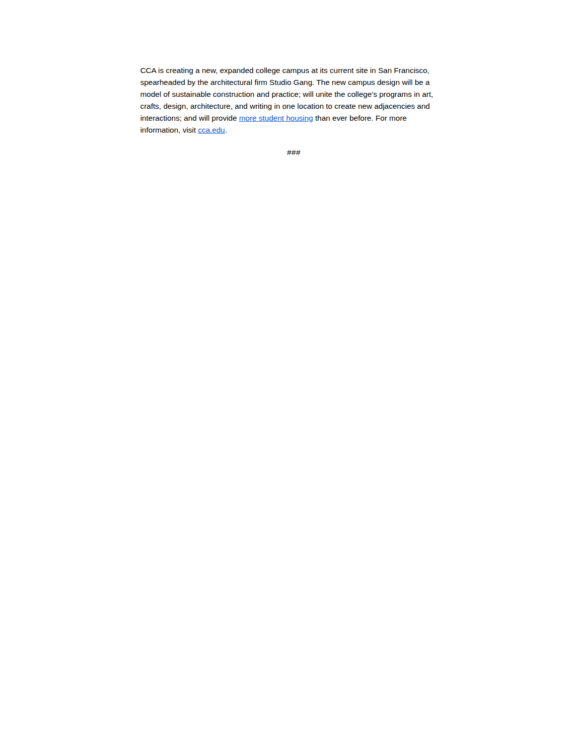CCA is creating a new, expanded college campus at its current site in San Francisco, spearheaded by the architectural firm Studio Gang. The new campus design will be a model of sustainable construction and practice; will unite the college’s programs in art, crafts, design, architecture, and writing in one location to create new adjacencies and interactions; and will provide more student housing than ever before. For more information, visit cca.edu.
###